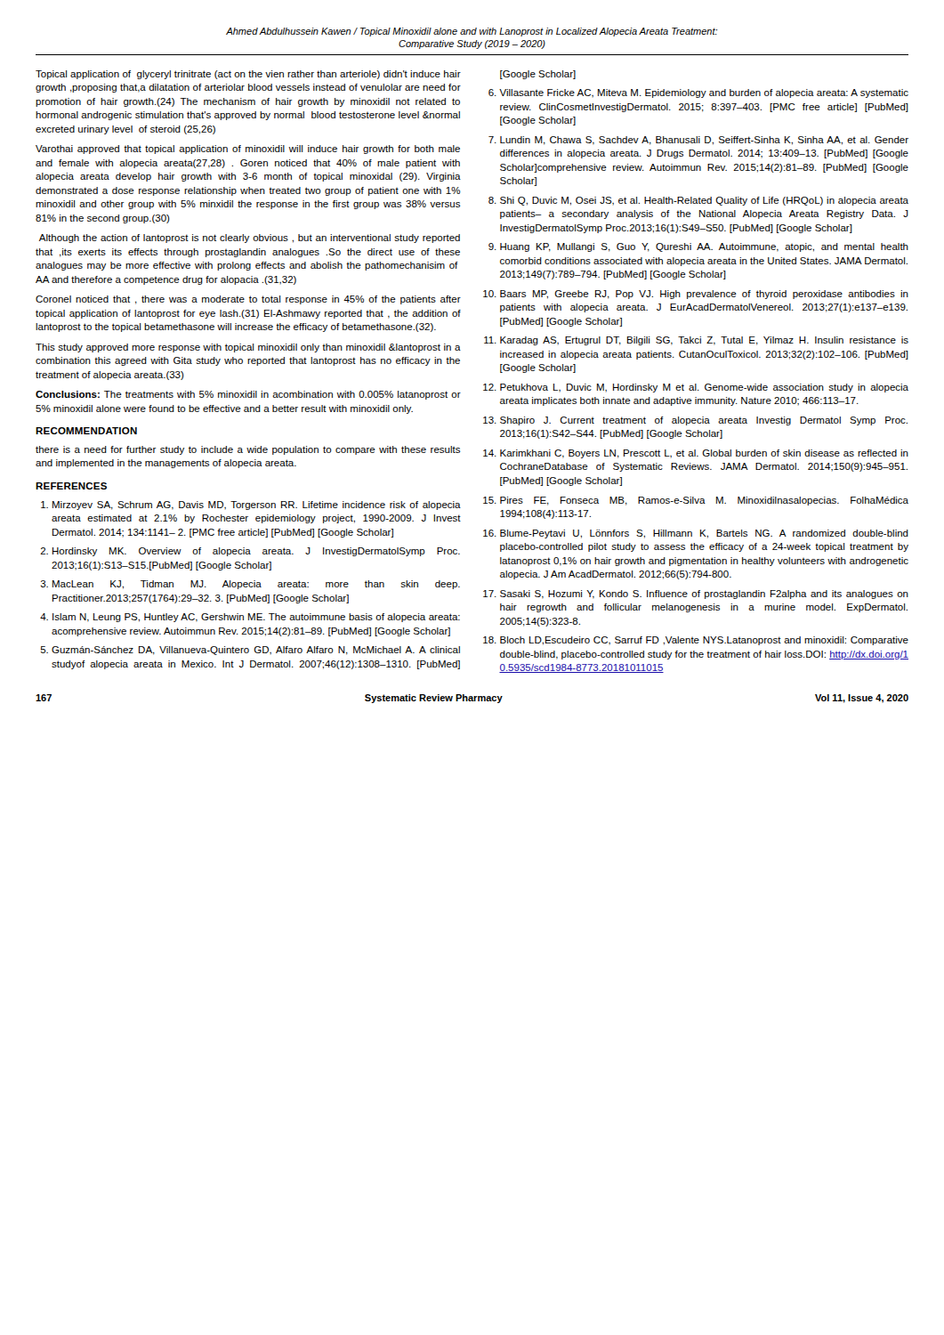Ahmed Abdulhussein Kawen / Topical Minoxidil alone and with Lanoprost in Localized Alopecia Areata Treatment:
Comparative Study (2019 – 2020)
Topical application of glyceryl trinitrate (act on the vien rather than arteriole) didn't induce hair growth ,proposing that,a dilatation of arteriolar blood vessels instead of venulolar are need for promotion of hair growth.(24) The mechanism of hair growth by minoxidil not related to hormonal androgenic stimulation that's approved by normal blood testosterone level &normal excreted urinary level of steroid (25,26)
Varothai approved that topical application of minoxidil will induce hair growth for both male and female with alopecia areata(27,28) . Goren noticed that 40% of male patient with alopecia areata develop hair growth with 3-6 month of topical minoxidal (29). Virginia demonstrated a dose response relationship when treated two group of patient one with 1% minoxidil and other group with 5% minxidil the response in the first group was 38% versus 81% in the second group.(30)
Although the action of lantoprost is not clearly obvious , but an interventional study reported that ,its exerts its effects through prostaglandin analogues .So the direct use of these analogues may be more effective with prolong effects and abolish the pathomechanisim of AA and therefore a competence drug for alopacia .(31,32)
Coronel noticed that , there was a moderate to total response in 45% of the patients after topical application of lantoprost for eye lash.(31) El-Ashmawy reported that , the addition of lantoprost to the topical betamethasone will increase the efficacy of betamethasone.(32).
This study approved more response with topical minoxidil only than minoxidil &lantoprost in a combination this agreed with Gita study who reported that lantoprost has no efficacy in the treatment of alopecia areata.(33)
Conclusions: The treatments with 5% minoxidil in acombination with 0.005% latanoprost or 5% minoxidil alone were found to be effective and a better result with minoxidil only.
Recommendation
there is a need for further study to include a wide population to compare with these results and implemented in the managements of alopecia areata.
References
Mirzoyev SA, Schrum AG, Davis MD, Torgerson RR. Lifetime incidence risk of alopecia areata estimated at 2.1% by Rochester epidemiology project, 1990-2009. J Invest Dermatol. 2014; 134:1141– 2. [PMC free article] [PubMed] [Google Scholar]
Hordinsky MK. Overview of alopecia areata. J InvestigDermatolSymp Proc. 2013;16(1):S13–S15.[PubMed] [Google Scholar]
MacLean KJ, Tidman MJ. Alopecia areata: more than skin deep. Practitioner.2013;257(1764):29–32. 3. [PubMed] [Google Scholar]
Islam N, Leung PS, Huntley AC, Gershwin ME. The autoimmune basis of alopecia areata: acomprehensive review. Autoimmun Rev. 2015;14(2):81–89. [PubMed] [Google Scholar]
Guzmán-Sánchez DA, Villanueva-Quintero GD, Alfaro Alfaro N, McMichael A. A clinical studyof alopecia areata in Mexico. Int J Dermatol. 2007;46(12):1308–1310. [PubMed] [Google Scholar]
Villasante Fricke AC, Miteva M. Epidemiology and burden of alopecia areata: A systematic review. ClinCosmetInvestigDermatol. 2015; 8:397–403. [PMC free article] [PubMed] [Google Scholar]
Lundin M, Chawa S, Sachdev A, Bhanusali D, Seiffert-Sinha K, Sinha AA, et al. Gender differences in alopecia areata. J Drugs Dermatol. 2014; 13:409–13. [PubMed] [Google Scholar]comprehensive review. Autoimmun Rev. 2015;14(2):81–89. [PubMed] [Google Scholar]
Shi Q, Duvic M, Osei JS, et al. Health-Related Quality of Life (HRQoL) in alopecia areata patients– a secondary analysis of the National Alopecia Areata Registry Data. J InvestigDermatolSymp Proc.2013;16(1):S49–S50. [PubMed] [Google Scholar]
Huang KP, Mullangi S, Guo Y, Qureshi AA. Autoimmune, atopic, and mental health comorbid conditions associated with alopecia areata in the United States. JAMA Dermatol. 2013;149(7):789–794. [PubMed] [Google Scholar]
Baars MP, Greebe RJ, Pop VJ. High prevalence of thyroid peroxidase antibodies in patients with alopecia areata. J EurAcadDermatolVenereol. 2013;27(1):e137–e139. [PubMed] [Google Scholar]
Karadag AS, Ertugrul DT, Bilgili SG, Takci Z, Tutal E, Yilmaz H. Insulin resistance is increased in alopecia areata patients. CutanOculToxicol. 2013;32(2):102–106. [PubMed] [Google Scholar]
Petukhova L, Duvic M, Hordinsky M et al. Genome-wide association study in alopecia areata implicates both innate and adaptive immunity. Nature 2010; 466:113–17.
Shapiro J. Current treatment of alopecia areata Investig Dermatol Symp Proc. 2013;16(1):S42–S44. [PubMed] [Google Scholar]
Karimkhani C, Boyers LN, Prescott L, et al. Global burden of skin disease as reflected in CochraneDatabase of Systematic Reviews. JAMA Dermatol. 2014;150(9):945–951. [PubMed] [Google Scholar]
Pires FE, Fonseca MB, Ramos-e-Silva M. Minoxidilnasalopecias. FolhaMédica 1994;108(4):113-17.
Blume-Peytavi U, Lönnfors S, Hillmann K, Bartels NG. A randomized double-blind placebo-controlled pilot study to assess the efficacy of a 24-week topical treatment by latanoprost 0,1% on hair growth and pigmentation in healthy volunteers with androgenetic alopecia. J Am AcadDermatol. 2012;66(5):794-800.
Sasaki S, Hozumi Y, Kondo S. Influence of prostaglandin F2alpha and its analogues on hair regrowth and follicular melanogenesis in a murine model. ExpDermatol. 2005;14(5):323-8.
Bloch LD,Escudeiro CC, Sarruf FD ,Valente NYS.Latanoprost and minoxidil: Comparative double-blind, placebo-controlled study for the treatment of hair loss.DOI: http://dx.doi.org/10.5935/scd1984-8773.20181011015
167
Systematic Review Pharmacy
Vol 11, Issue 4, 2020